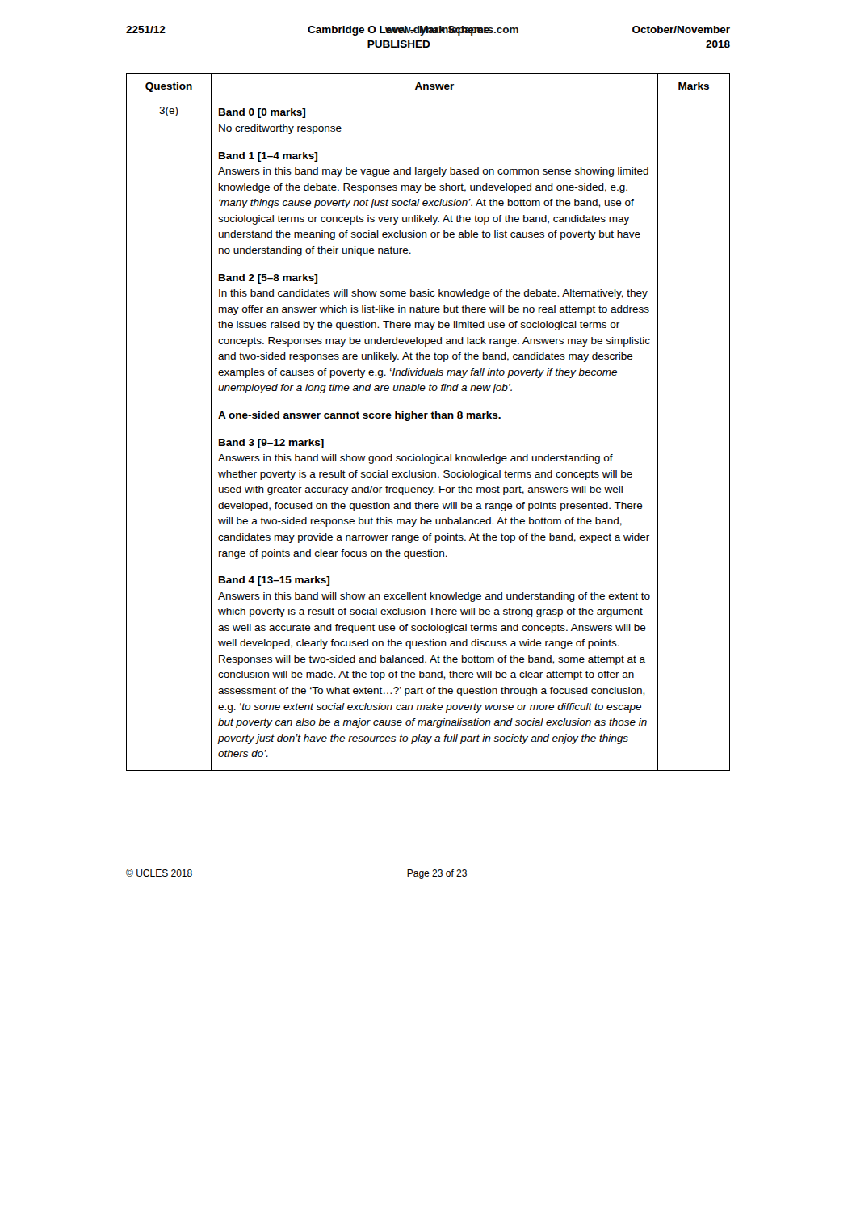2251/12
Cambridge O Level – Mark Scheme
PUBLISHED www.dynamicpapers.com
October/November
2018
| Question | Answer | Marks |
| --- | --- | --- |
| 3(e) | Band 0 [0 marks] No creditworthy response Band 1 [1–4 marks] Answers in this band may be vague and largely based on common sense showing limited knowledge of the debate. Responses may be short, undeveloped and one-sided, e.g. ‘many things cause poverty not just social exclusion’ . At the bottom of the band, use of sociological terms or concepts is very unlikely. At the top of the band, candidates may understand the meaning of social exclusion or be able to list causes of poverty but have no understanding of their unique nature. Band 2 [5–8 marks] In this band candidates will show some basic knowledge of the debate. Alternatively, they may offer an answer which is list-like in nature but there will be no real attempt to address the issues raised by the question. There may be limited use of sociological terms or concepts. Responses may be underdeveloped and lack range. Answers may be simplistic and two-sided responses are unlikely. At the top of the band, candidates may describe examples of causes of poverty e.g. ‘ Individuals may fall into poverty if they become unemployed for a long time and are unable to find a new job’. A one-sided answer cannot score higher than 8 marks. Band 3 [9–12 marks] Answers in this band will show good sociological knowledge and understanding of whether poverty is a result of social exclusion. Sociological terms and concepts will be used with greater accuracy and/or frequency. For the most part, answers will be well developed, focused on the question and there will be a range of points presented. There will be a two-sided response but this may be unbalanced. At the bottom of the band, candidates may provide a narrower range of points. At the top of the band, expect a wider range of points and clear focus on the question. Band 4 [13–15 marks] Answers in this band will show an excellent knowledge and understanding of the extent to which poverty is a result of social exclusion There will be a strong grasp of the argument as well as accurate and frequent use of sociological terms and concepts. Answers will be well developed, clearly focused on the question and discuss a wide range of points. Responses will be two-sided and balanced. At the bottom of the band, some attempt at a conclusion will be made. At the top of the band, there will be a clear attempt to offer an assessment of the ‘To what extent…?’ part of the question through a focused conclusion, e.g. ‘ to some extent social exclusion can make poverty worse or more difficult to escape but poverty can also be a major cause of marginalisation and social exclusion as those in poverty just don’t have the resources to play a full part in society and enjoy the things others do’. | |
© UCLES 2018
Page 23 of 23